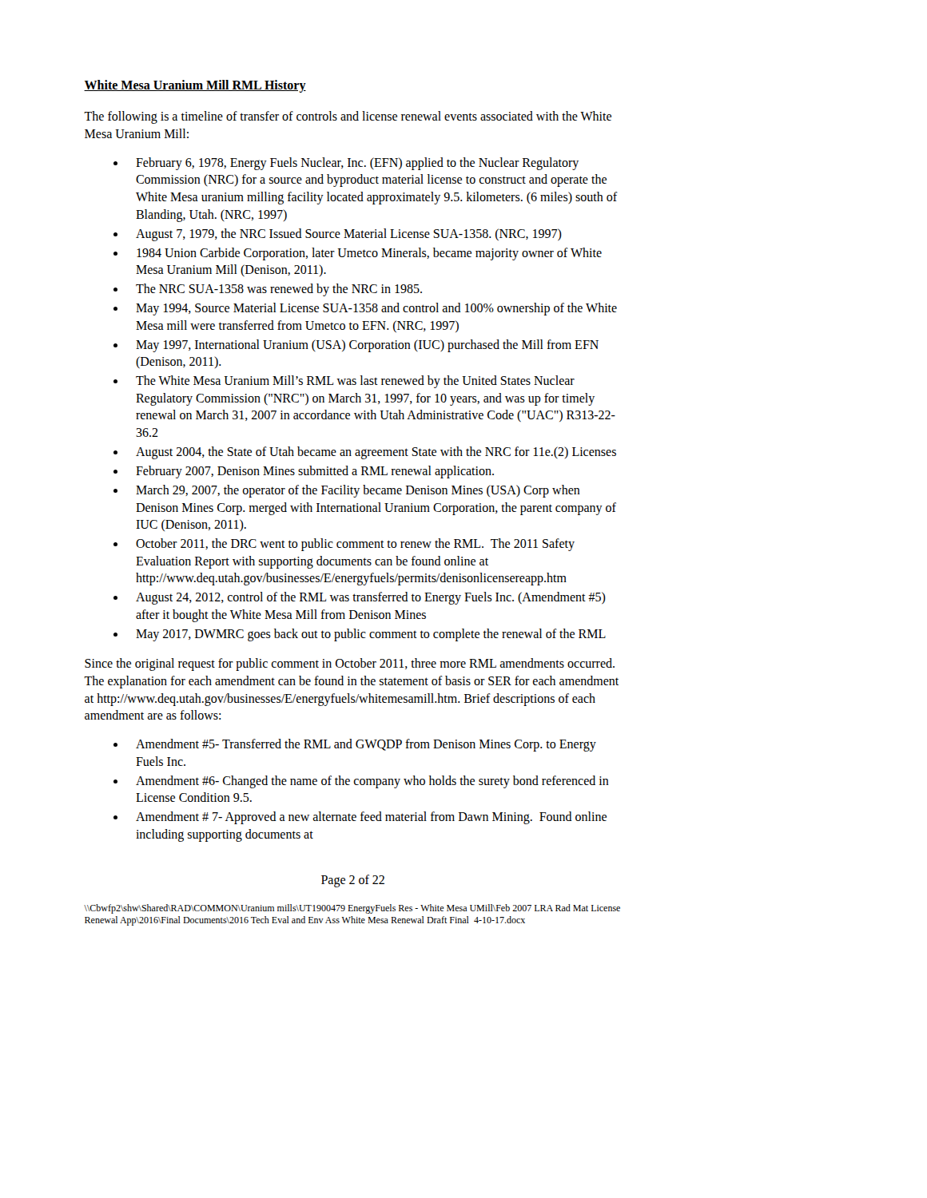White Mesa Uranium Mill RML History
The following is a timeline of transfer of controls and license renewal events associated with the White Mesa Uranium Mill:
February 6, 1978, Energy Fuels Nuclear, Inc. (EFN) applied to the Nuclear Regulatory Commission (NRC) for a source and byproduct material license to construct and operate the White Mesa uranium milling facility located approximately 9.5. kilometers. (6 miles) south of Blanding, Utah. (NRC, 1997)
August 7, 1979, the NRC Issued Source Material License SUA-1358. (NRC, 1997)
1984 Union Carbide Corporation, later Umetco Minerals, became majority owner of White Mesa Uranium Mill (Denison, 2011).
The NRC SUA-1358 was renewed by the NRC in 1985.
May 1994, Source Material License SUA-1358 and control and 100% ownership of the White Mesa mill were transferred from Umetco to EFN. (NRC, 1997)
May 1997, International Uranium (USA) Corporation (IUC) purchased the Mill from EFN (Denison, 2011).
The White Mesa Uranium Mill’s RML was last renewed by the United States Nuclear Regulatory Commission ("NRC") on March 31, 1997, for 10 years, and was up for timely renewal on March 31, 2007 in accordance with Utah Administrative Code ("UAC") R313-22-36.2
August 2004, the State of Utah became an agreement State with the NRC for 11e.(2) Licenses
February 2007, Denison Mines submitted a RML renewal application.
March 29, 2007, the operator of the Facility became Denison Mines (USA) Corp when Denison Mines Corp. merged with International Uranium Corporation, the parent company of IUC (Denison, 2011).
October 2011, the DRC went to public comment to renew the RML. The 2011 Safety Evaluation Report with supporting documents can be found online at http://www.deq.utah.gov/businesses/E/energyfuels/permits/denisonlicensereapp.htm
August 24, 2012, control of the RML was transferred to Energy Fuels Inc. (Amendment #5) after it bought the White Mesa Mill from Denison Mines
May 2017, DWMRC goes back out to public comment to complete the renewal of the RML
Since the original request for public comment in October 2011, three more RML amendments occurred. The explanation for each amendment can be found in the statement of basis or SER for each amendment at http://www.deq.utah.gov/businesses/E/energyfuels/whitemesamill.htm. Brief descriptions of each amendment are as follows:
Amendment #5- Transferred the RML and GWQDP from Denison Mines Corp. to Energy Fuels Inc.
Amendment #6- Changed the name of the company who holds the surety bond referenced in License Condition 9.5.
Amendment # 7- Approved a new alternate feed material from Dawn Mining. Found online including supporting documents at
Page 2 of 22
\\Cbwfp2\shw\Shared\RAD\COMMON\Uranium mills\UT1900479 EnergyFuels Res - White Mesa UMill\Feb 2007 LRA Rad Mat License Renewal App\2016\Final Documents\2016 Tech Eval and Env Ass White Mesa Renewal Draft Final 4-10-17.docx